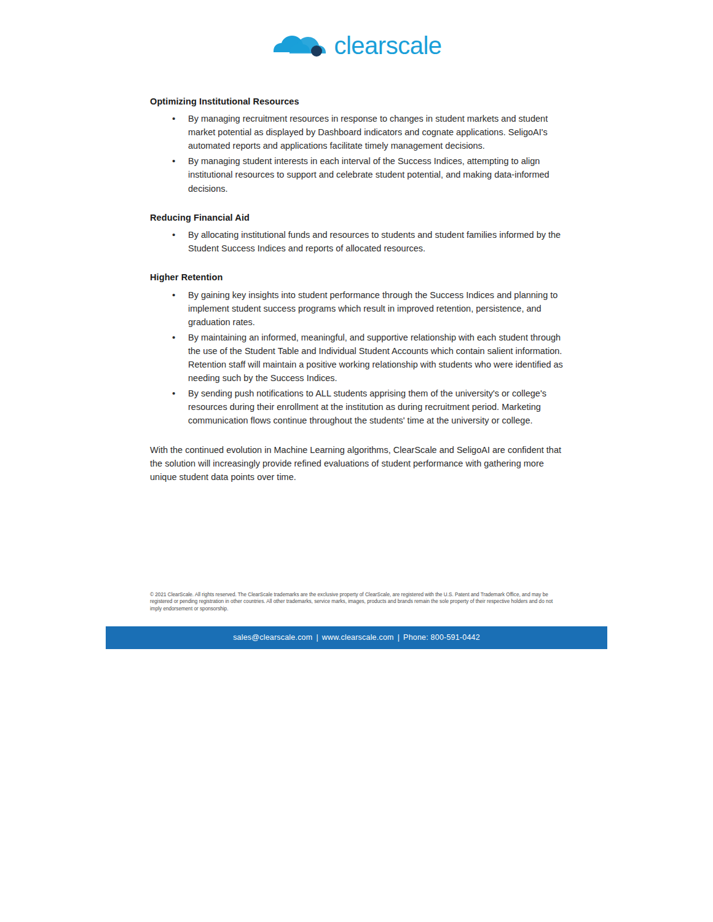clearscale
Optimizing Institutional Resources
By managing recruitment resources in response to changes in student markets and student market potential as displayed by Dashboard indicators and cognate applications. SeligoAI's automated reports and applications facilitate timely management decisions.
By managing student interests in each interval of the Success Indices, attempting to align institutional resources to support and celebrate student potential, and making data-informed decisions.
Reducing Financial Aid
By allocating institutional funds and resources to students and student families informed by the Student Success Indices and reports of allocated resources.
Higher Retention
By gaining key insights into student performance through the Success Indices and planning to implement student success programs which result in improved retention, persistence, and graduation rates.
By maintaining an informed, meaningful, and supportive relationship with each student through the use of the Student Table and Individual Student Accounts which contain salient information. Retention staff will maintain a positive working relationship with students who were identified as needing such by the Success Indices.
By sending push notifications to ALL students apprising them of the university's or college's resources during their enrollment at the institution as during recruitment period. Marketing communication flows continue throughout the students' time at the university or college.
With the continued evolution in Machine Learning algorithms, ClearScale and SeligoAI are confident that the solution will increasingly provide refined evaluations of student performance with gathering more unique student data points over time.
© 2021 ClearScale. All rights reserved. The ClearScale trademarks are the exclusive property of ClearScale, are registered with the U.S. Patent and Trademark Office, and may be registered or pending registration in other countries. All other trademarks, service marks, images, products and brands remain the sole property of their respective holders and do not imply endorsement or sponsorship.
sales@clearscale.com|www.clearscale.com|Phone: 800-591-0442